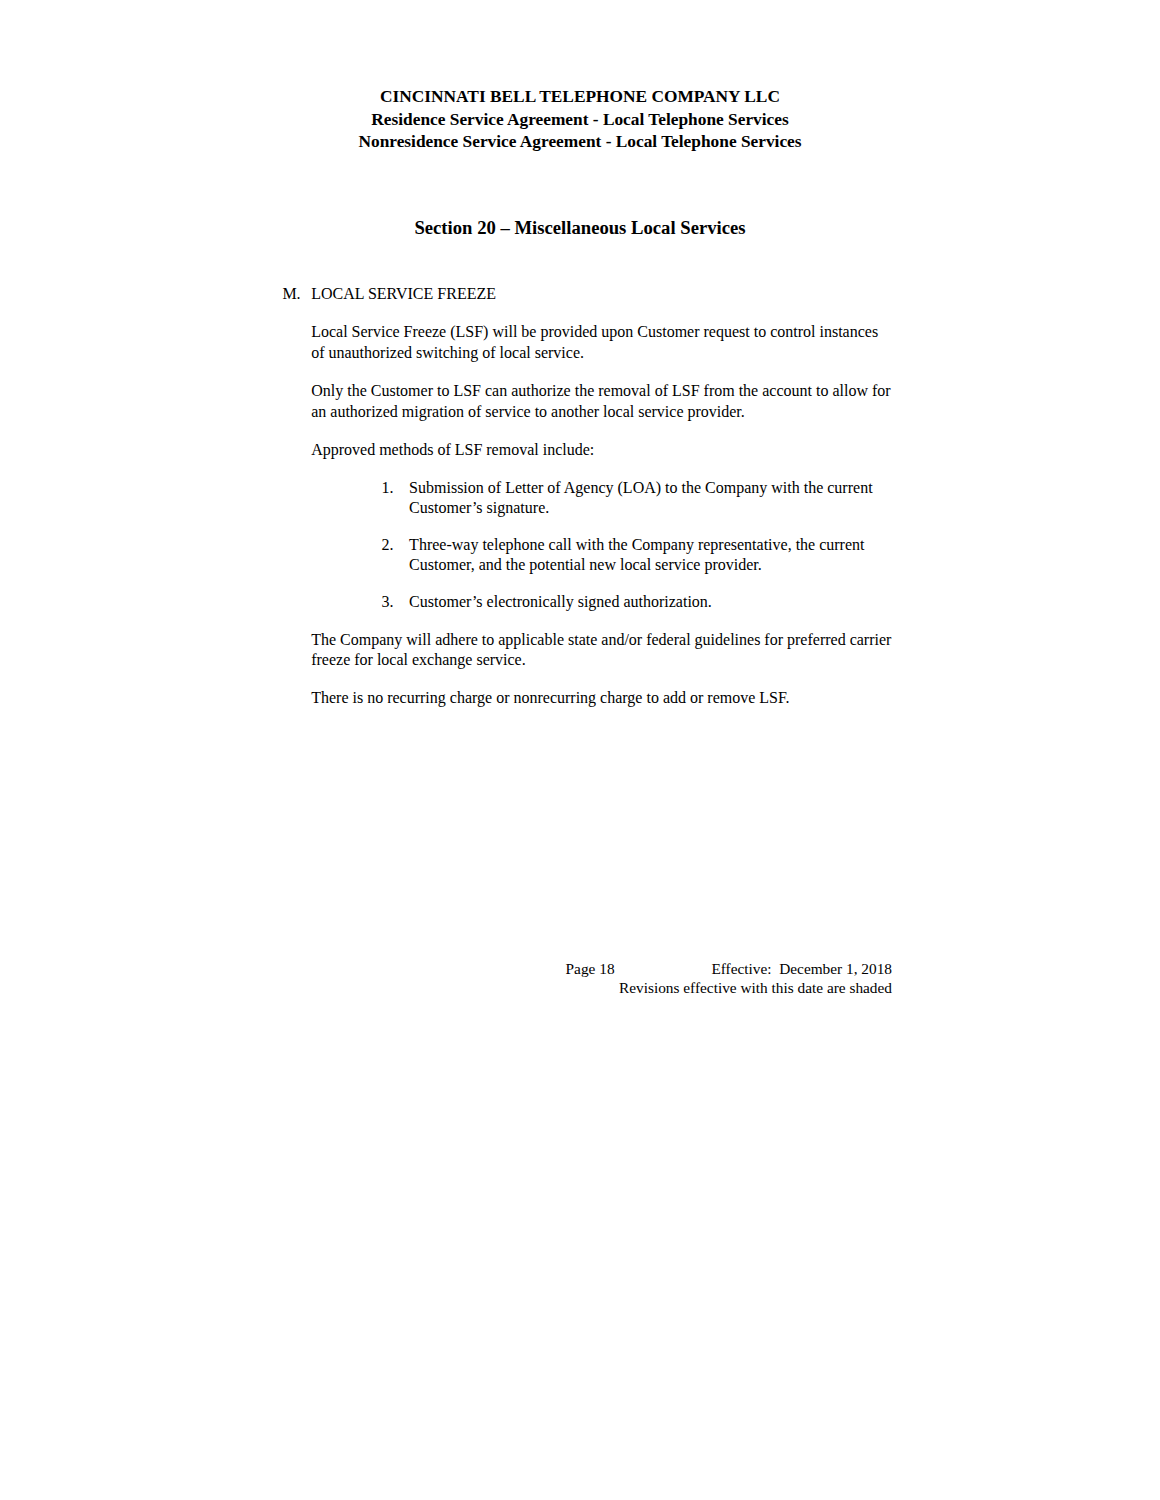CINCINNATI BELL TELEPHONE COMPANY LLC
Residence Service Agreement - Local Telephone Services
Nonresidence Service Agreement - Local Telephone Services
Section 20 – Miscellaneous Local Services
M.
LOCAL SERVICE FREEZE
Local Service Freeze (LSF) will be provided upon Customer request to control instances of unauthorized switching of local service.
Only the Customer to LSF can authorize the removal of LSF from the account to allow for an authorized migration of service to another local service provider.
Approved methods of LSF removal include:
Submission of Letter of Agency (LOA) to the Company with the current Customer’s signature.
Three-way telephone call with the Company representative, the current Customer, and the potential new local service provider.
Customer’s electronically signed authorization.
The Company will adhere to applicable state and/or federal guidelines for preferred carrier freeze for local exchange service.
There is no recurring charge or nonrecurring charge to add or remove LSF.
Page 18 Effective: December 1, 2018
Revisions effective with this date are shaded